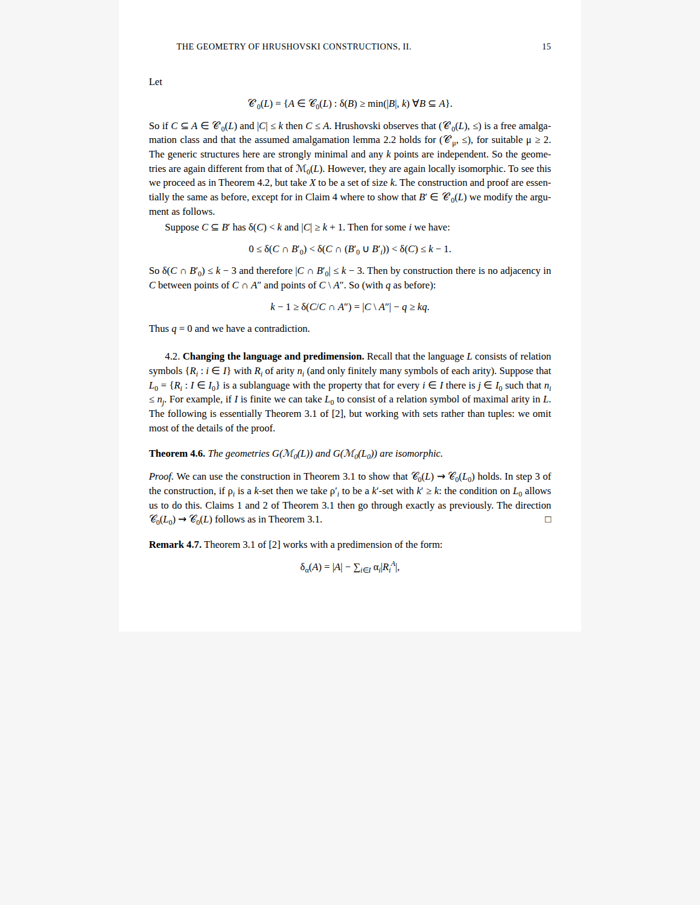THE GEOMETRY OF HRUSHOVSKI CONSTRUCTIONS, II. 15
Let
𝒞′0(L) = {A ∈ 𝒞0(L) : δ(B) ≥ min(|B|, k) ∀B ⊆ A}.
So if C ⊆ A ∈ 𝒞′0(L) and |C| ≤ k then C ≤ A. Hrushovski observes that (𝒞′0(L), ≤) is a free amalgamation class and that the assumed amalgamation lemma 2.2 holds for (𝒞′μ, ≤), for suitable μ ≥ 2. The generic structures here are strongly minimal and any k points are independent. So the geometries are again different from that of ℳ0(L). However, they are again locally isomorphic. To see this we proceed as in Theorem 4.2, but take X to be a set of size k. The construction and proof are essentially the same as before, except for in Claim 4 where to show that B′ ∈ 𝒞′0(L) we modify the argument as follows.
Suppose C ⊆ B′ has δ(C) < k and |C| ≥ k + 1. Then for some i we have:
0 ≤ δ(C ∩ B′0) < δ(C ∩ (B′0 ∪ B′i)) < δ(C) ≤ k − 1.
So δ(C ∩ B′0) ≤ k − 3 and therefore |C ∩ B′0| ≤ k − 3. Then by construction there is no adjacency in C between points of C ∩ A″ and points of C \ A″. So (with q as before):
k − 1 ≥ δ(C/C ∩ A″) = |C \ A″| − q ≥ kq.
Thus q = 0 and we have a contradiction.
4.2. Changing the language and predimension. Recall that the language L consists of relation symbols {Ri : i ∈ I} with Ri of arity ni (and only finitely many symbols of each arity). Suppose that L0 = {Ri : I ∈ I0} is a sublanguage with the property that for every i ∈ I there is j ∈ I0 such that ni ≤ nj. For example, if I is finite we can take L0 to consist of a relation symbol of maximal arity in L. The following is essentially Theorem 3.1 of [2], but working with sets rather than tuples: we omit most of the details of the proof.
Theorem 4.6. The geometries G(ℳ0(L)) and G(ℳ0(L0)) are isomorphic.
Proof. We can use the construction in Theorem 3.1 to show that 𝒞0(L) ⇝ 𝒞0(L0) holds. In step 3 of the construction, if ρi is a k-set then we take ρ′i to be a k′-set with k′ ≥ k: the condition on L0 allows us to do this. Claims 1 and 2 of Theorem 3.1 then go through exactly as previously. The direction 𝒞0(L0) ⇝ 𝒞0(L) follows as in Theorem 3.1. □
Remark 4.7. Theorem 3.1 of [2] works with a predimension of the form:
δα(A) = |A| − ∑i∈I αi|RiA|,